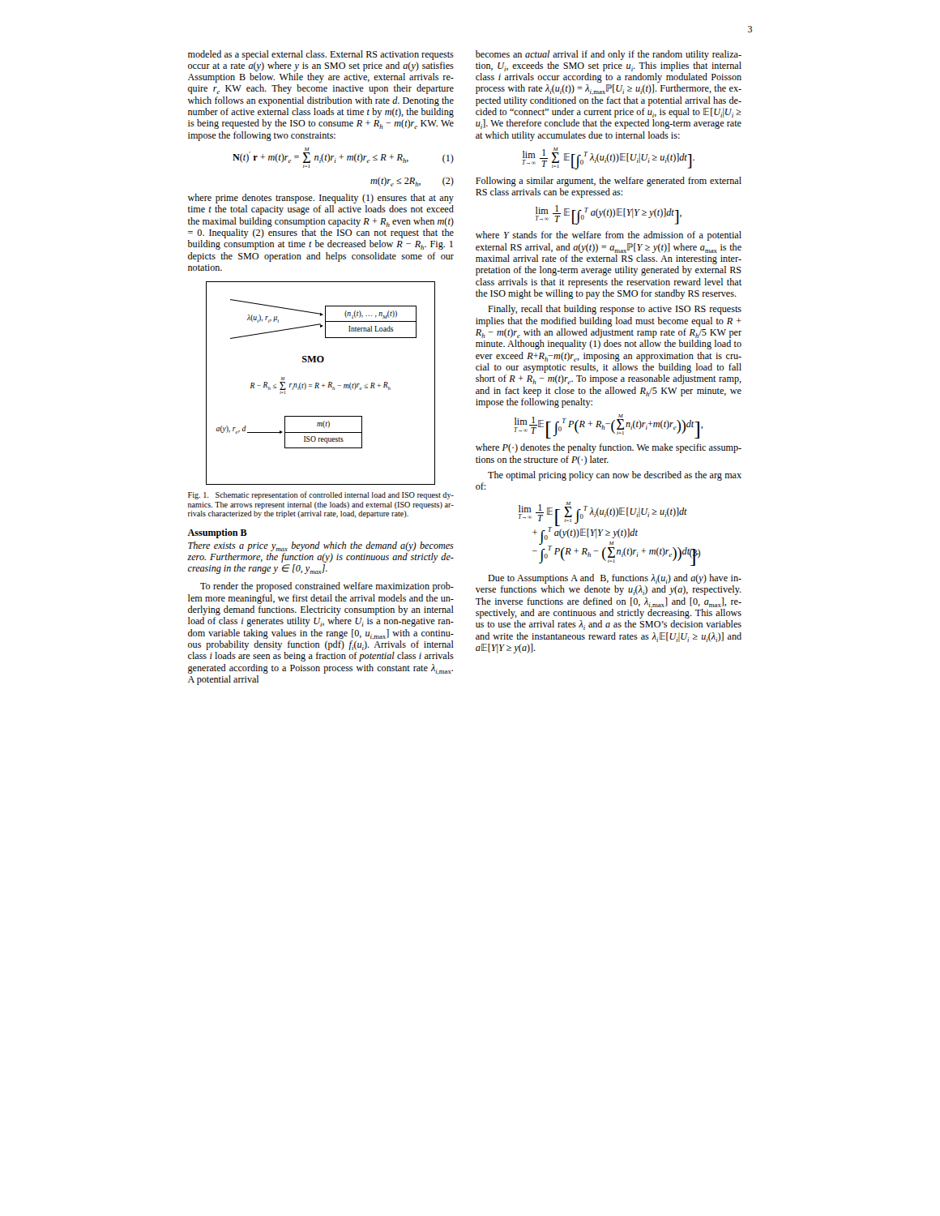3
modeled as a special external class. External RS activation requests occur at a rate a(y) where y is an SMO set price and a(y) satisfies Assumption B below. While they are active, external arrivals require re KW each. They become inactive upon their departure which follows an exponential distribution with rate d. Denoting the number of active external class loads at time t by m(t), the building is being requested by the ISO to consume R + Rh − m(t)re KW. We impose the following two constraints:
N(t)′ r + m(t)re = MΣi=1 ni(t)ri + m(t)re ≤ R + Rh, (1)
m(t)re ≤ 2Rh, (2)
where prime denotes transpose. Inequality (1) ensures that at any time t the total capacity usage of all active loads does not exceed the maximal building consumption capacity R + Rh even when m(t) = 0. Inequality (2) ensures that the ISO can not request that the building consumption at time t be decreased below R − Rh. Fig. 1 depicts the SMO operation and helps consolidate some of our notation.
(n1(t), … , nM(t))
Internal Loads
λ(ui), ri, μi
SMO
R − Rh ≤ MΣi=1 rini(t) = R + Rh − m(t)re ≤ R + Rh
m(t)
ISO requests
a(y), re, d
Fig. 1. Schematic representation of controlled internal load and ISO request dynamics. The arrows represent internal (the loads) and external (ISO requests) arrivals characterized by the triplet (arrival rate, load, departure rate).
Assumption B
There exists a price ymax beyond which the demand a(y) becomes zero. Furthermore, the function a(y) is continuous and strictly decreasing in the range y ∈ [0, ymax].
To render the proposed constrained welfare maximization problem more meaningful, we first detail the arrival models and the underlying demand functions. Electricity consumption by an internal load of class i generates utility Ui, where Ui is a non-negative random variable taking values in the range [0, ui,max] with a continuous probability density function (pdf) fi(ui). Arrivals of internal class i loads are seen as being a fraction of potential class i arrivals generated according to a Poisson process with constant rate λi,max. A potential arrival
becomes an actual arrival if and only if the random utility realization, Ui, exceeds the SMO set price ui. This implies that internal class i arrivals occur according to a randomly modulated Poisson process with rate λi(ui(t)) = λi,maxℙ[Ui ≥ ui(t)]. Furthermore, the expected utility conditioned on the fact that a potential arrival has decided to “connect” under a current price of ui, is equal to 𝔼[Ui|Ui ≥ ui]. We therefore conclude that the expected long-term average rate at which utility accumulates due to internal loads is:
lim T→∞ 1 T MΣi=1 𝔼[∫0T λi(ui(t))𝔼[Ui|Ui ≥ ui(t)]dt].
Following a similar argument, the welfare generated from external RS class arrivals can be expressed as:
lim T→∞ 1 T 𝔼[∫0T a(y(t))𝔼[Y|Y ≥ y(t)]dt],
where Y stands for the welfare from the admission of a potential external RS arrival, and a(y(t)) = amaxℙ[Y ≥ y(t)] where amax is the maximal arrival rate of the external RS class. An interesting interpretation of the long-term average utility generated by external RS class arrivals is that it represents the reservation reward level that the ISO might be willing to pay the SMO for standby RS reserves.
Finally, recall that building response to active ISO RS requests implies that the modified building load must become equal to R + Rh − m(t)re with an allowed adjustment ramp rate of Rh/5 KW per minute. Although inequality (1) does not allow the building load to ever exceed R+Rh−m(t)re, imposing an approximation that is crucial to our asymptotic results, it allows the building load to fall short of R + Rh − m(t)re. To impose a reasonable adjustment ramp, and in fact keep it close to the allowed Rh/5 KW per minute, we impose the following penalty:
lim T→∞1 T𝔼[ ∫0T P(R + Rh−(MΣi=1 ni(t)ri+m(t)re)) dt],
where P(·) denotes the penalty function. We make specific assumptions on the structure of P(·) later.
The optimal pricing policy can now be described as the arg max of:
lim T→∞ 1 T 𝔼[ MΣi=1 ∫0T λi(ui(t))𝔼[Ui|Ui ≥ ui(t)]dt + ∫0T a(y(t))𝔼[Y|Y ≥ y(t)]dt − ∫0T P(R + Rh − (MΣi=1 ni(t)ri + m(t)re)) dt]. (3)
Due to Assumptions A and B, functions λi(ui) and a(y) have inverse functions which we denote by ui(λi) and y(a), respectively. The inverse functions are defined on [0, λi,max] and [0, amax], respectively, and are continuous and strictly decreasing. This allows us to use the arrival rates λi and a as the SMO’s decision variables and write the instantaneous reward rates as λi 𝔼[Ui|Ui ≥ ui(λi)] and a 𝔼[Y|Y ≥ y(a)].